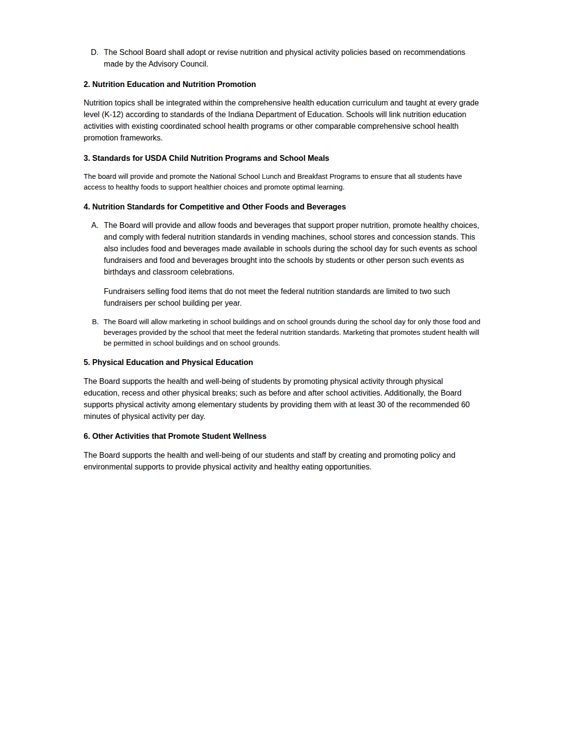The School Board shall adopt or revise nutrition and physical activity policies based on recommendations made by the Advisory Council.
2. Nutrition Education and Nutrition Promotion
Nutrition topics shall be integrated within the comprehensive health education curriculum and taught at every grade level (K-12) according to standards of the Indiana Department of Education. Schools will link nutrition education activities with existing coordinated school health programs or other comparable comprehensive school health promotion frameworks.
3. Standards for USDA Child Nutrition Programs and School Meals
The board will provide and promote the National School Lunch and Breakfast Programs to ensure that all students have access to healthy foods to support healthier choices and promote optimal learning.
4. Nutrition Standards for Competitive and Other Foods and Beverages
The Board will provide and allow foods and beverages that support proper nutrition, promote healthy choices, and comply with federal nutrition standards in vending machines, school stores and concession stands. This also includes food and beverages made available in schools during the school day for such events as school fundraisers and food and beverages brought into the schools by students or other person such events as birthdays and classroom celebrations.
Fundraisers selling food items that do not meet the federal nutrition standards are limited to two such fundraisers per school building per year.
The Board will allow marketing in school buildings and on school grounds during the school day for only those food and beverages provided by the school that meet the federal nutrition standards. Marketing that promotes student health will be permitted in school buildings and on school grounds.
5. Physical Education and Physical Education
The Board supports the health and well-being of students by promoting physical activity through physical education, recess and other physical breaks; such as before and after school activities. Additionally, the Board supports physical activity among elementary students by providing them with at least 30 of the recommended 60 minutes of physical activity per day.
6. Other Activities that Promote Student Wellness
The Board supports the health and well-being of our students and staff by creating and promoting policy and environmental supports to provide physical activity and healthy eating opportunities.